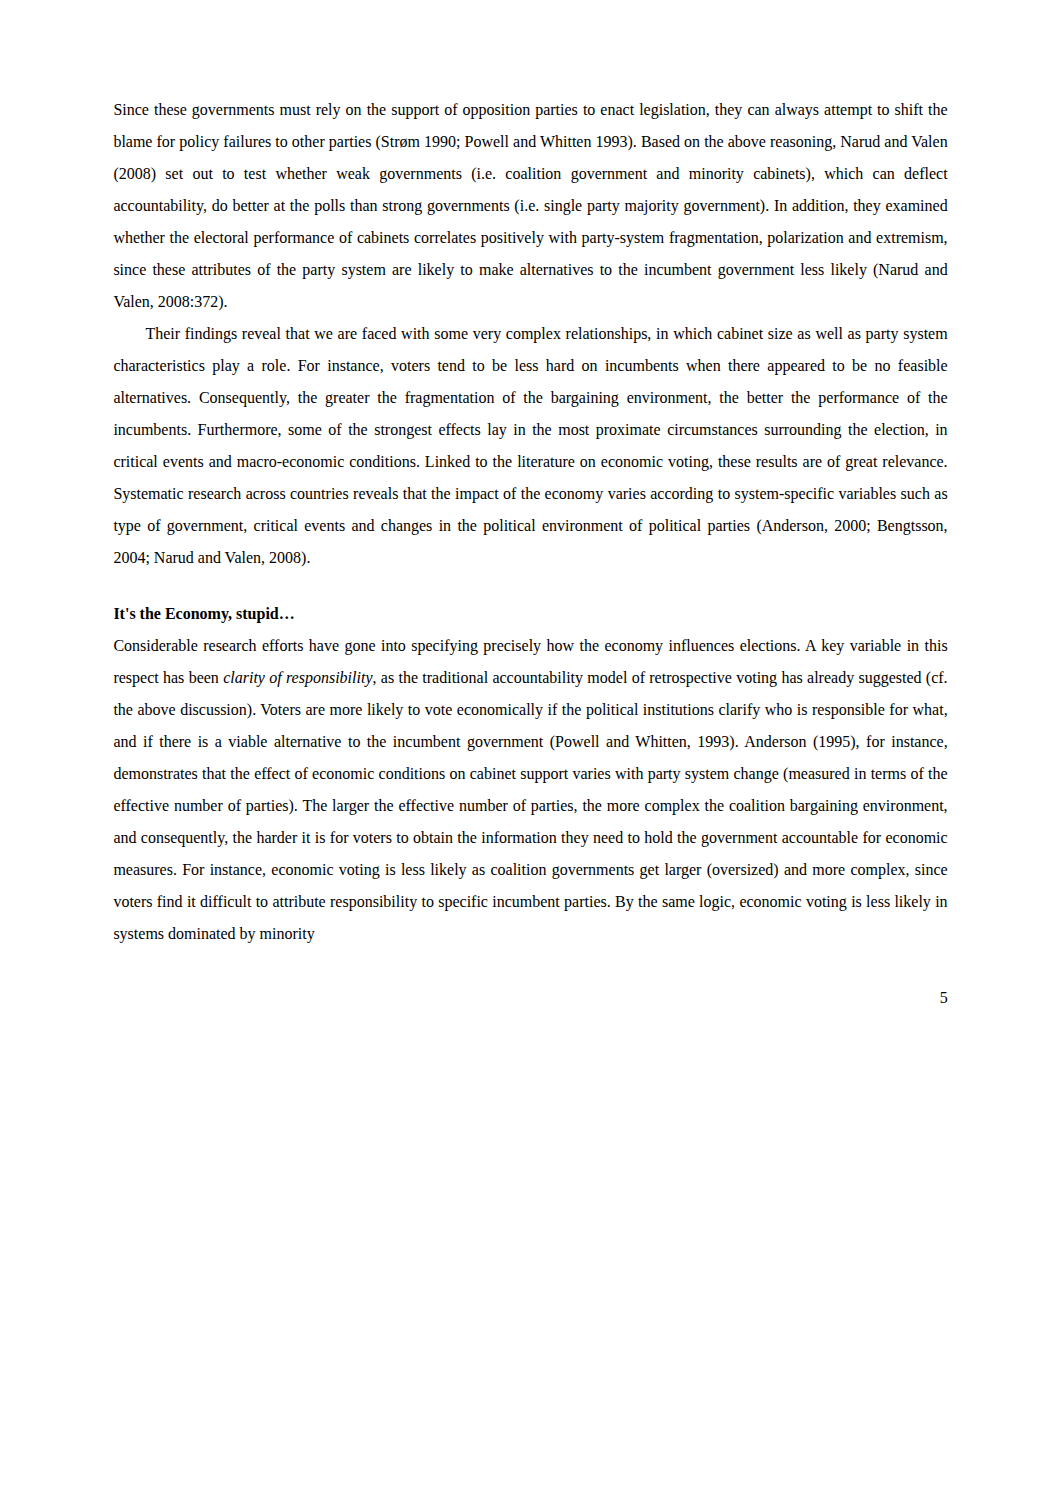Since these governments must rely on the support of opposition parties to enact legislation, they can always attempt to shift the blame for policy failures to other parties (Strøm 1990; Powell and Whitten 1993). Based on the above reasoning, Narud and Valen (2008) set out to test whether weak governments (i.e. coalition government and minority cabinets), which can deflect accountability, do better at the polls than strong governments (i.e. single party majority government). In addition, they examined whether the electoral performance of cabinets correlates positively with party-system fragmentation, polarization and extremism, since these attributes of the party system are likely to make alternatives to the incumbent government less likely (Narud and Valen, 2008:372).
Their findings reveal that we are faced with some very complex relationships, in which cabinet size as well as party system characteristics play a role. For instance, voters tend to be less hard on incumbents when there appeared to be no feasible alternatives. Consequently, the greater the fragmentation of the bargaining environment, the better the performance of the incumbents. Furthermore, some of the strongest effects lay in the most proximate circumstances surrounding the election, in critical events and macro-economic conditions. Linked to the literature on economic voting, these results are of great relevance. Systematic research across countries reveals that the impact of the economy varies according to system-specific variables such as type of government, critical events and changes in the political environment of political parties (Anderson, 2000; Bengtsson, 2004; Narud and Valen, 2008).
It's the Economy, stupid…
Considerable research efforts have gone into specifying precisely how the economy influences elections. A key variable in this respect has been clarity of responsibility, as the traditional accountability model of retrospective voting has already suggested (cf. the above discussion). Voters are more likely to vote economically if the political institutions clarify who is responsible for what, and if there is a viable alternative to the incumbent government (Powell and Whitten, 1993). Anderson (1995), for instance, demonstrates that the effect of economic conditions on cabinet support varies with party system change (measured in terms of the effective number of parties). The larger the effective number of parties, the more complex the coalition bargaining environment, and consequently, the harder it is for voters to obtain the information they need to hold the government accountable for economic measures. For instance, economic voting is less likely as coalition governments get larger (oversized) and more complex, since voters find it difficult to attribute responsibility to specific incumbent parties. By the same logic, economic voting is less likely in systems dominated by minority
5